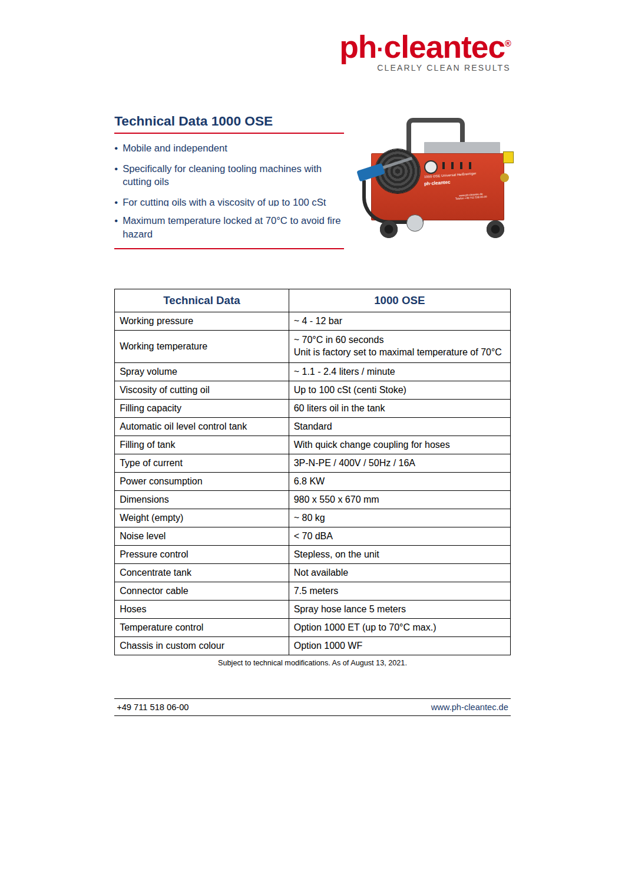ph·cleantec®
CLEARLY CLEAN RESULTS
Technical Data 1000 OSE
Mobile and independent
Specifically for cleaning tooling machines with cutting oils
For cutting oils with a viscosity of up to 100 cSt
Maximum temperature locked at 70°C to avoid fire hazard
1000 OSE Universal Heißreiniger
ph·cleantec
www.ph-cleantec.de
Telefon +49 711 518 06-00
| Technical Data | 1000 OSE |
| --- | --- |
| Working pressure | ~ 4 - 12 bar |
| Working temperature | ~ 70°C in 60 seconds Unit is factory set to maximal temperature of 70°C |
| Spray volume | ~ 1.1 - 2.4 liters / minute |
| Viscosity of cutting oil | Up to 100 cSt (centi Stoke) |
| Filling capacity | 60 liters oil in the tank |
| Automatic oil level control tank | Standard |
| Filling of tank | With quick change coupling for hoses |
| Type of current | 3P-N-PE / 400V / 50Hz / 16A |
| Power consumption | 6.8 KW |
| Dimensions | 980 x 550 x 670 mm |
| Weight (empty) | ~ 80 kg |
| Noise level | < 70 dBA |
| Pressure control | Stepless, on the unit |
| Concentrate tank | Not available |
| Connector cable | 7.5 meters |
| Hoses | Spray hose lance 5 meters |
| Temperature control | Option 1000 ET (up to 70°C max.) |
| Chassis in custom colour | Option 1000 WF |
Subject to technical modifications. As of August 13, 2021.
+49 711 518 06-00
www.ph-cleantec.de